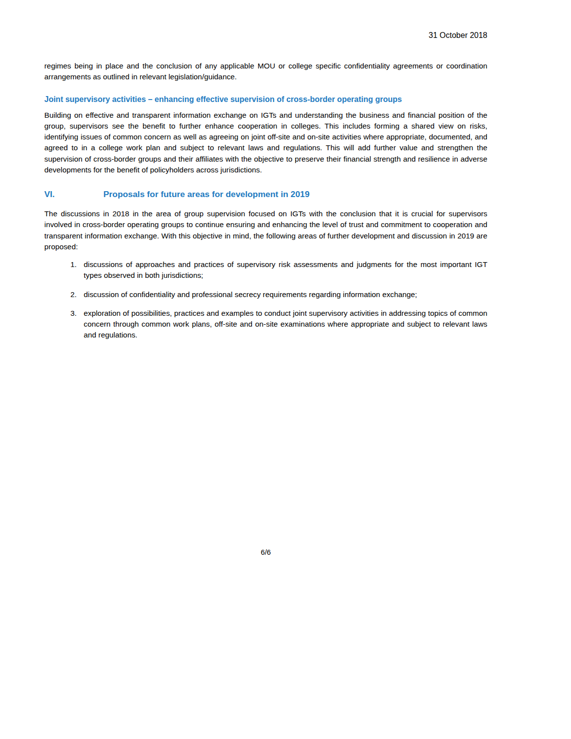31 October 2018
regimes being in place and the conclusion of any applicable MOU or college specific confidentiality agreements or coordination arrangements as outlined in relevant legislation/guidance.
Joint supervisory activities – enhancing effective supervision of cross-border operating groups
Building on effective and transparent information exchange on IGTs and understanding the business and financial position of the group, supervisors see the benefit to further enhance cooperation in colleges. This includes forming a shared view on risks, identifying issues of common concern as well as agreeing on joint off-site and on-site activities where appropriate, documented, and agreed to in a college work plan and subject to relevant laws and regulations. This will add further value and strengthen the supervision of cross-border groups and their affiliates with the objective to preserve their financial strength and resilience in adverse developments for the benefit of policyholders across jurisdictions.
VI. Proposals for future areas for development in 2019
The discussions in 2018 in the area of group supervision focused on IGTs with the conclusion that it is crucial for supervisors involved in cross-border operating groups to continue ensuring and enhancing the level of trust and commitment to cooperation and transparent information exchange. With this objective in mind, the following areas of further development and discussion in 2019 are proposed:
discussions of approaches and practices of supervisory risk assessments and judgments for the most important IGT types observed in both jurisdictions;
discussion of confidentiality and professional secrecy requirements regarding information exchange;
exploration of possibilities, practices and examples to conduct joint supervisory activities in addressing topics of common concern through common work plans, off-site and on-site examinations where appropriate and subject to relevant laws and regulations.
6/6